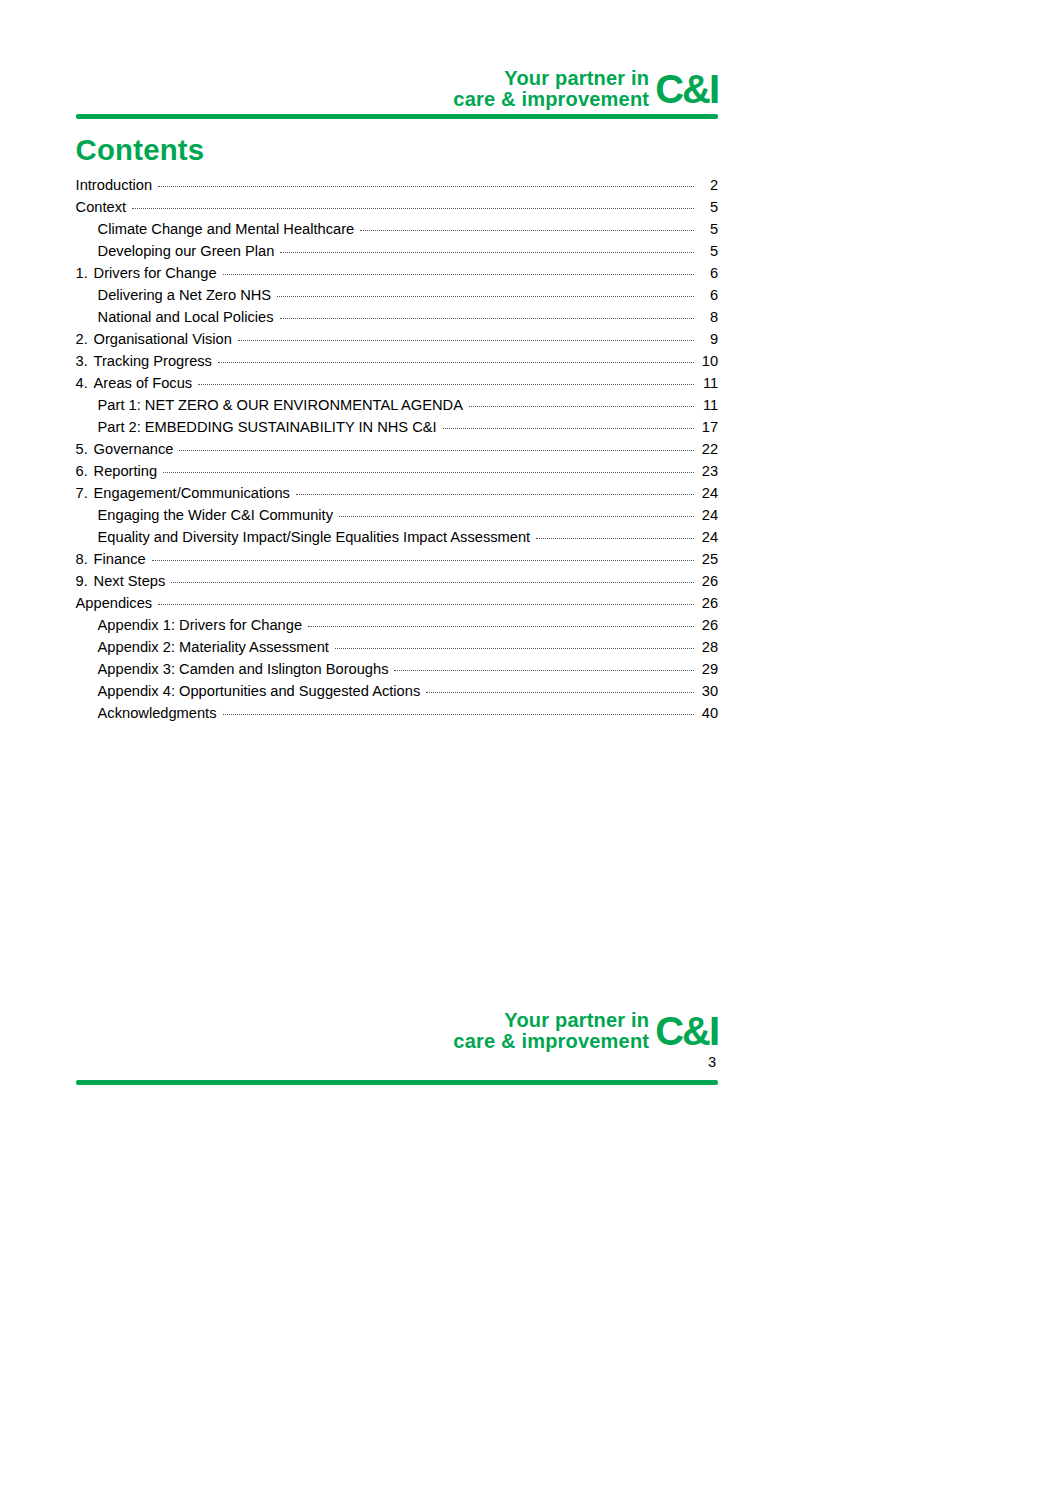Your partner in
care & improvement
C&I
Contents
Introduction 2
Context 5
Climate Change and Mental Healthcare 5
Developing our Green Plan 5
1. Drivers for Change 6
Delivering a Net Zero NHS 6
National and Local Policies 8
2. Organisational Vision 9
3. Tracking Progress 10
4. Areas of Focus 11
Part 1: NET ZERO & OUR ENVIRONMENTAL AGENDA 11
Part 2: EMBEDDING SUSTAINABILITY IN NHS C&I 17
5. Governance 22
6. Reporting 23
7. Engagement/Communications 24
Engaging the Wider C&I Community 24
Equality and Diversity Impact/Single Equalities Impact Assessment 24
8. Finance 25
9. Next Steps 26
Appendices 26
Appendix 1: Drivers for Change 26
Appendix 2: Materiality Assessment 28
Appendix 3: Camden and Islington Boroughs 29
Appendix 4: Opportunities and Suggested Actions 30
Acknowledgments 40
Your partner in
care & improvement
C&I
3